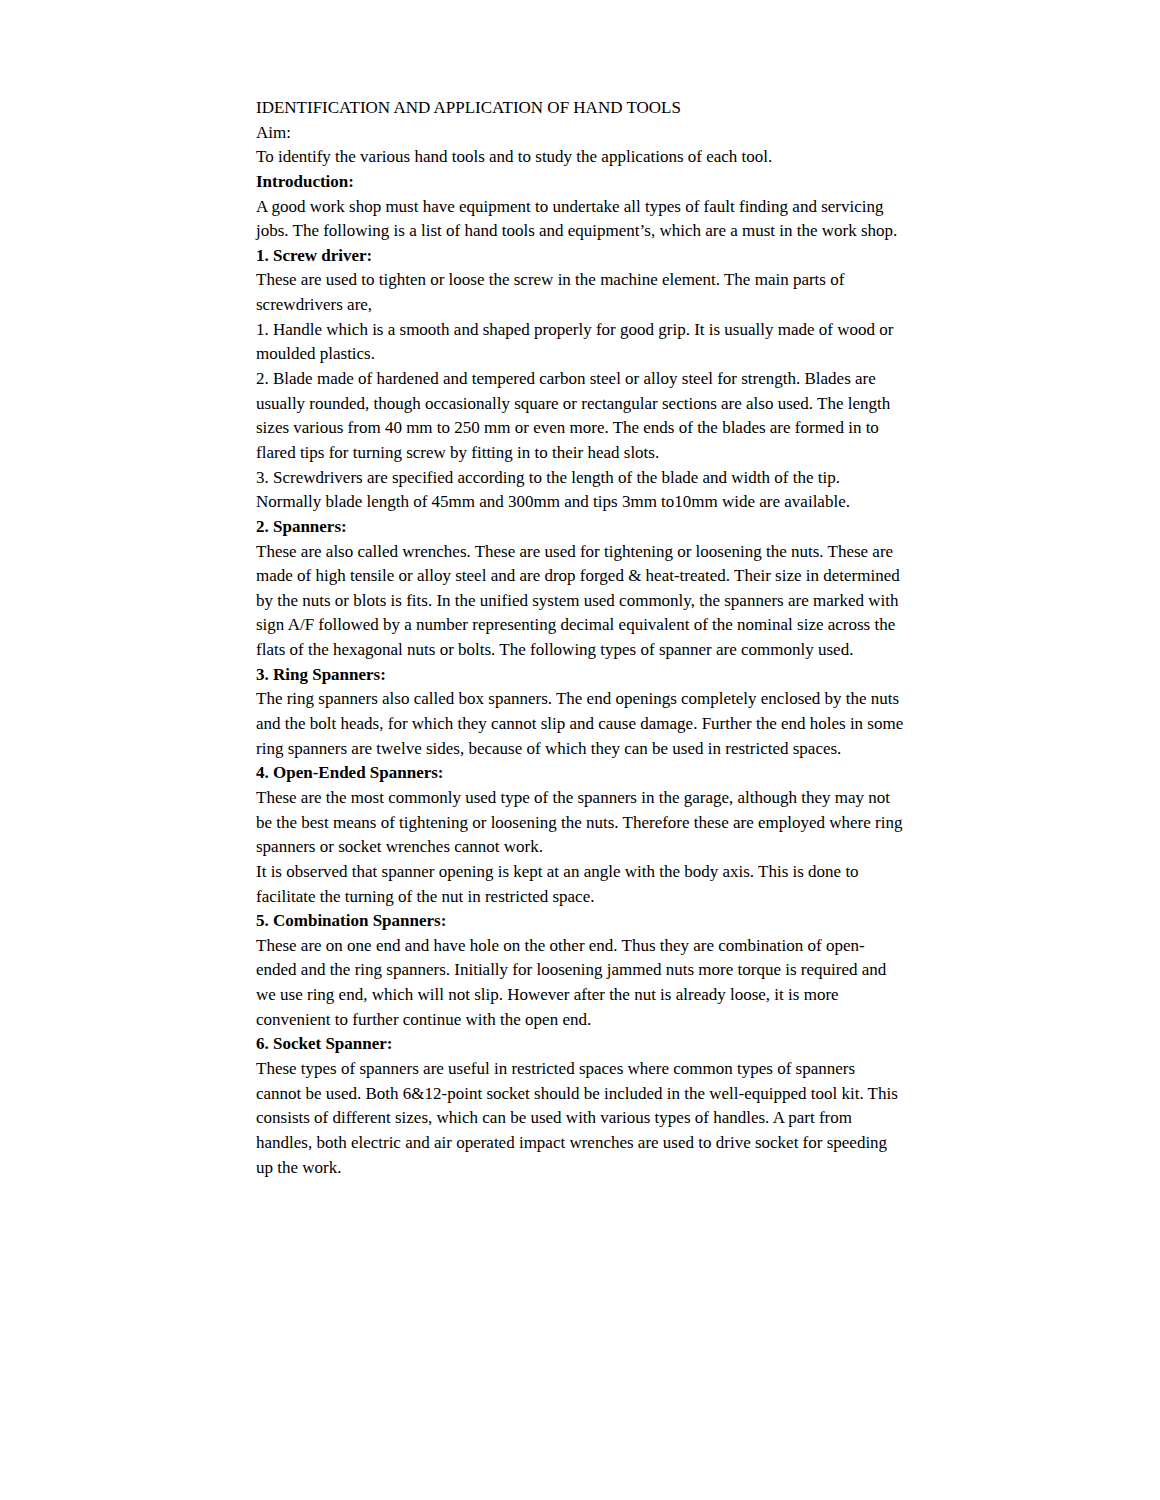IDENTIFICATION AND APPLICATION OF HAND TOOLS
Aim:
To identify the various hand tools and to study the applications of each tool.
Introduction:
A good work shop must have equipment to undertake all types of fault finding and servicing jobs. The following is a list of hand tools and equipment’s, which are a must in the work shop.
1. Screw driver:
These are used to tighten or loose the screw in the machine element. The main parts of screwdrivers are,
1. Handle which is a smooth and shaped properly for good grip. It is usually made of wood or moulded plastics.
2. Blade made of hardened and tempered carbon steel or alloy steel for strength. Blades are usually rounded, though occasionally square or rectangular sections are also used. The length sizes various from 40 mm to 250 mm or even more. The ends of the blades are formed in to flared tips for turning screw by fitting in to their head slots.
3. Screwdrivers are specified according to the length of the blade and width of the tip. Normally blade length of 45mm and 300mm and tips 3mm to10mm wide are available.
2. Spanners:
These are also called wrenches. These are used for tightening or loosening the nuts. These are made of high tensile or alloy steel and are drop forged & heat-treated. Their size in determined by the nuts or blots is fits. In the unified system used commonly, the spanners are marked with sign A/F followed by a number representing decimal equivalent of the nominal size across the flats of the hexagonal nuts or bolts. The following types of spanner are commonly used.
3. Ring Spanners:
The ring spanners also called box spanners. The end openings completely enclosed by the nuts and the bolt heads, for which they cannot slip and cause damage. Further the end holes in some ring spanners are twelve sides, because of which they can be used in restricted spaces.
4. Open-Ended Spanners:
These are the most commonly used type of the spanners in the garage, although they may not be the best means of tightening or loosening the nuts. Therefore these are employed where ring spanners or socket wrenches cannot work.
It is observed that spanner opening is kept at an angle with the body axis. This is done to facilitate the turning of the nut in restricted space.
5. Combination Spanners:
These are on one end and have hole on the other end. Thus they are combination of open-ended and the ring spanners. Initially for loosening jammed nuts more torque is required and we use ring end, which will not slip. However after the nut is already loose, it is more convenient to further continue with the open end.
6. Socket Spanner:
These types of spanners are useful in restricted spaces where common types of spanners cannot be used. Both 6&12-point socket should be included in the well-equipped tool kit. This consists of different sizes, which can be used with various types of handles. A part from handles, both electric and air operated impact wrenches are used to drive socket for speeding up the work.